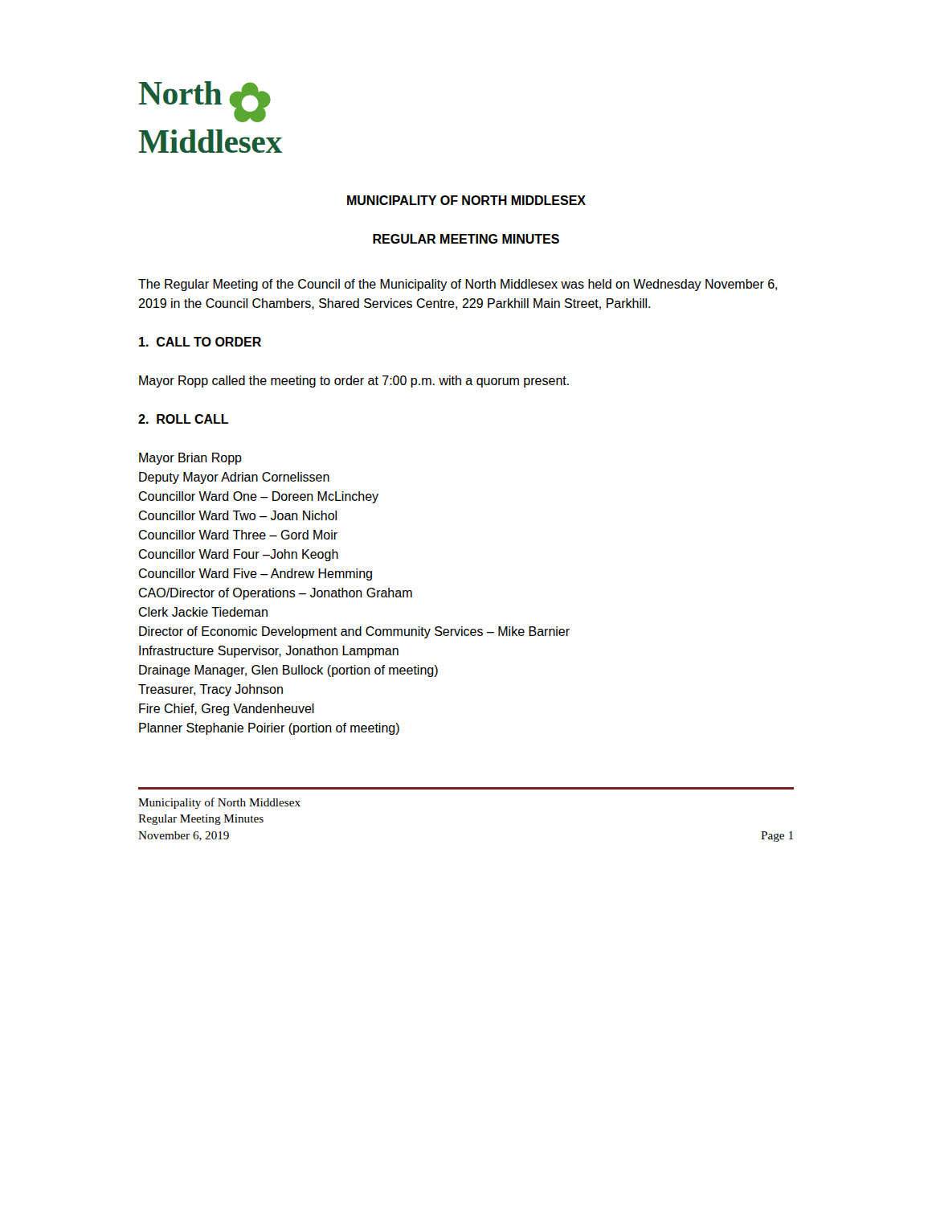North✿ Middlesex
MUNICIPALITY OF NORTH MIDDLESEX
REGULAR MEETING MINUTES
The Regular Meeting of the Council of the Municipality of North Middlesex was held on Wednesday November 6, 2019 in the Council Chambers, Shared Services Centre, 229 Parkhill Main Street, Parkhill.
1. CALL TO ORDER
Mayor Ropp called the meeting to order at 7:00 p.m. with a quorum present.
2. ROLL CALL
Mayor Brian Ropp
Deputy Mayor Adrian Cornelissen
Councillor Ward One – Doreen McLinchey
Councillor Ward Two – Joan Nichol
Councillor Ward Three – Gord Moir
Councillor Ward Four –John Keogh
Councillor Ward Five – Andrew Hemming
CAO/Director of Operations – Jonathon Graham
Clerk Jackie Tiedeman
Director of Economic Development and Community Services – Mike Barnier
Infrastructure Supervisor, Jonathon Lampman
Drainage Manager, Glen Bullock (portion of meeting)
Treasurer, Tracy Johnson
Fire Chief, Greg Vandenheuvel
Planner Stephanie Poirier (portion of meeting)
Municipality of North Middlesex
Regular Meeting Minutes
November 6, 2019Page 1